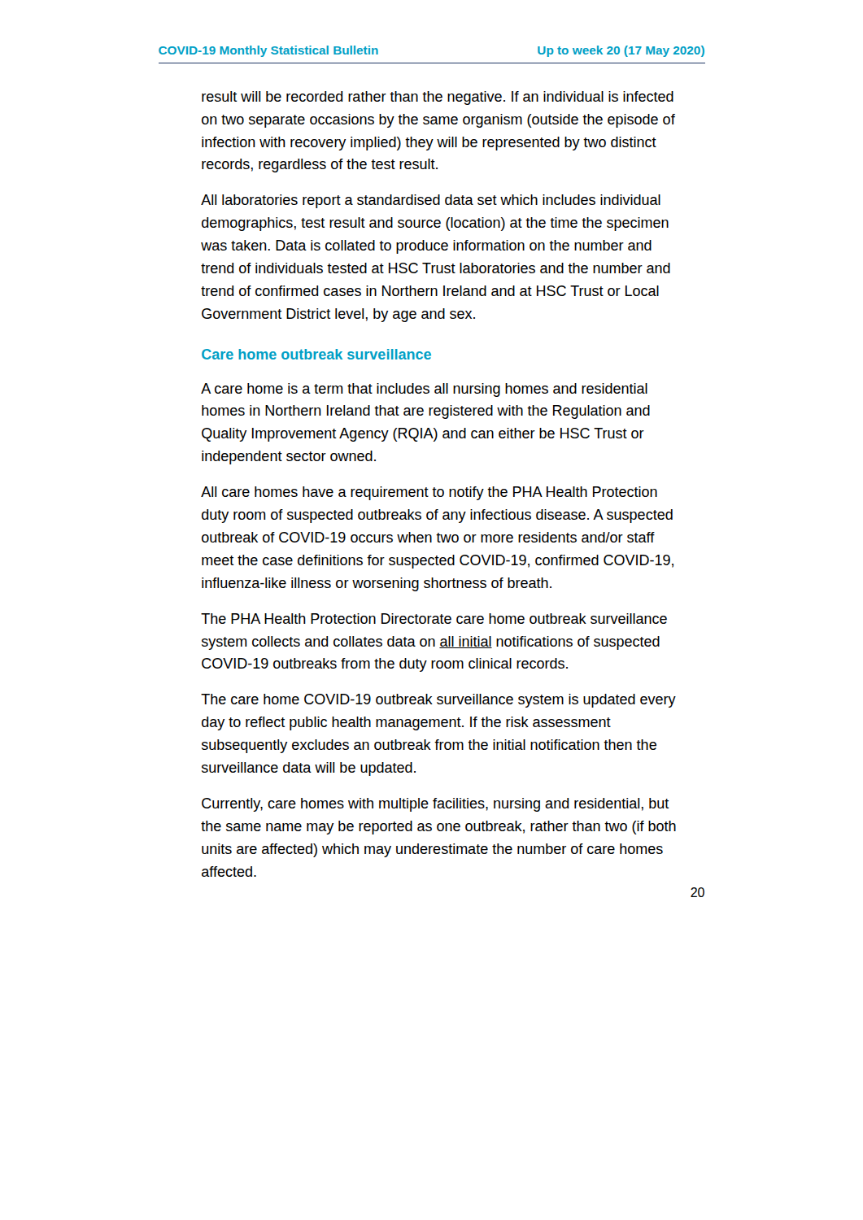COVID-19 Monthly Statistical Bulletin Up to week 20 (17 May 2020)
result will be recorded rather than the negative. If an individual is infected on two separate occasions by the same organism (outside the episode of infection with recovery implied) they will be represented by two distinct records, regardless of the test result.
All laboratories report a standardised data set which includes individual demographics, test result and source (location) at the time the specimen was taken. Data is collated to produce information on the number and trend of individuals tested at HSC Trust laboratories and the number and trend of confirmed cases in Northern Ireland and at HSC Trust or Local Government District level, by age and sex.
Care home outbreak surveillance
A care home is a term that includes all nursing homes and residential homes in Northern Ireland that are registered with the Regulation and Quality Improvement Agency (RQIA) and can either be HSC Trust or independent sector owned.
All care homes have a requirement to notify the PHA Health Protection duty room of suspected outbreaks of any infectious disease. A suspected outbreak of COVID-19 occurs when two or more residents and/or staff meet the case definitions for suspected COVID-19, confirmed COVID-19, influenza-like illness or worsening shortness of breath.
The PHA Health Protection Directorate care home outbreak surveillance system collects and collates data on all initial notifications of suspected COVID-19 outbreaks from the duty room clinical records.
The care home COVID-19 outbreak surveillance system is updated every day to reflect public health management. If the risk assessment subsequently excludes an outbreak from the initial notification then the surveillance data will be updated.
Currently, care homes with multiple facilities, nursing and residential, but the same name may be reported as one outbreak, rather than two (if both units are affected) which may underestimate the number of care homes affected.
20